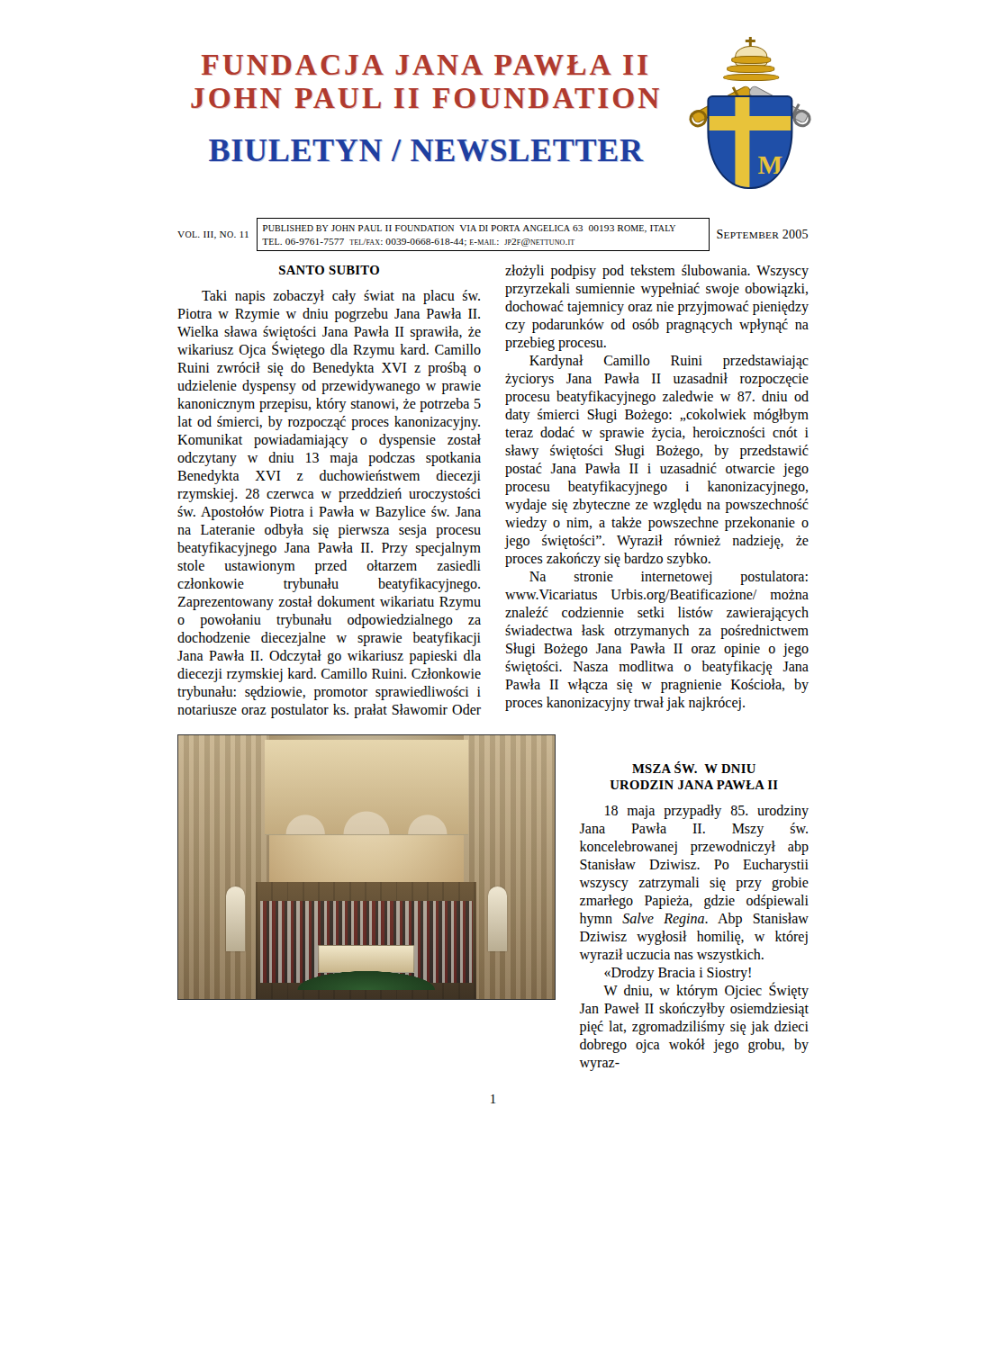FUNDACJA JANA PAWŁA II
JOHN PAUL II FOUNDATION
BIULETYN / NEWSLETTER
M
VOL. III, NO. 11
PUBLISHED BY JOHN PAUL II FOUNDATION VIA DI PORTA ANGELICA 63 00193 ROME, ITALY
TEL. 06-9761-7577 tel/fax: 0039-0668-618-44; e-mail: jp2f@nettuno.it
SEPTEMBER 2005
Santo subito
Taki napis zobaczył cały świat na placu św. Piotra w Rzymie w dniu pogrzebu Jana Pawła II. Wielka sława świętości Jana Pawła II sprawiła, że wikariusz Ojca Świętego dla Rzymu kard. Camillo Ruini zwrócił się do Benedykta XVI z prośbą o udzielenie dyspensy od przewidywanego w prawie kanonicznym przepisu, który stanowi, że potrzeba 5 lat od śmierci, by rozpocząć proces kanonizacyjny. Komunikat powiadamiający o dyspensie został odczytany w dniu 13 maja podczas spotkania Benedykta XVI z duchowieństwem diecezji rzymskiej. 28 czerwca w przeddzień uroczystości św. Apostołów Piotra i Pawła w Bazylice św. Jana na Lateranie odbyła się pierwsza sesja procesu beatyfikacyjnego Jana Pawła II. Przy specjalnym stole ustawionym przed ołtarzem zasiedli członkowie trybunału beatyfikacyjnego. Zaprezentowany został dokument wikariatu Rzymu o powołaniu trybunału odpowiedzialnego za dochodzenie diecezjalne w sprawie beatyfikacji Jana Pawła II. Odczytał go wikariusz papieski dla diecezji rzymskiej kard. Camillo Ruini. Członkowie trybunału: sędziowie, promotor sprawiedliwości i notariusze oraz postulator ks. prałat Sławomir Oder złożyli podpisy pod tekstem ślubowania. Wszyscy przyrzekali sumiennie wypełniać swoje obowiązki, dochować tajemnicy oraz nie przyjmować pieniędzy czy podarunków od osób pragnących wpłynąć na przebieg procesu.
Kardynał Camillo Ruini przedstawiając życiorys Jana Pawła II uzasadnił rozpoczęcie procesu beatyfikacyjnego zaledwie w 87. dniu od daty śmierci Sługi Bożego: „cokolwiek mógłbym teraz dodać w sprawie życia, heroiczności cnót i sławy świętości Sługi Bożego, by przedstawić postać Jana Pawła II i uzasadnić otwarcie jego procesu beatyfikacyjnego i kanonizacyjnego, wydaje się zbyteczne ze względu na powszechność wiedzy o nim, a także powszechne przekonanie o jego świętości”. Wyraził również nadzieję, że proces zakończy się bardzo szybko.
Na stronie internetowej postulatora: www.Vicariatus Urbis.org/Beatificazione/ można znaleźć codziennie setki listów zawierających świadectwa łask otrzymanych za pośrednictwem Sługi Bożego Jana Pawła II oraz opinie o jego świętości. Nasza modlitwa o beatyfikację Jana Pawła II włącza się w pragnienie Kościoła, by proces kanonizacyjny trwał jak najkrócej.
Msza św. w dniu
urodzin Jana Pawła II
18 maja przypadły 85. urodziny Jana Pawła II. Mszy św. koncelebrowanej przewodniczył abp Stanisław Dziwisz. Po Eucharystii wszyscy zatrzymali się przy grobie zmarłego Papieża, gdzie odśpiewali hymn Salve Regina. Abp Stanisław Dziwisz wygłosił homilię, w której wyraził uczucia nas wszystkich.
«Drodzy Bracia i Siostry!
W dniu, w którym Ojciec Święty Jan Paweł II skończyłby osiemdziesiąt pięć lat, zgromadziliśmy się jak dzieci dobrego ojca wokół jego grobu, by wyraz-
1